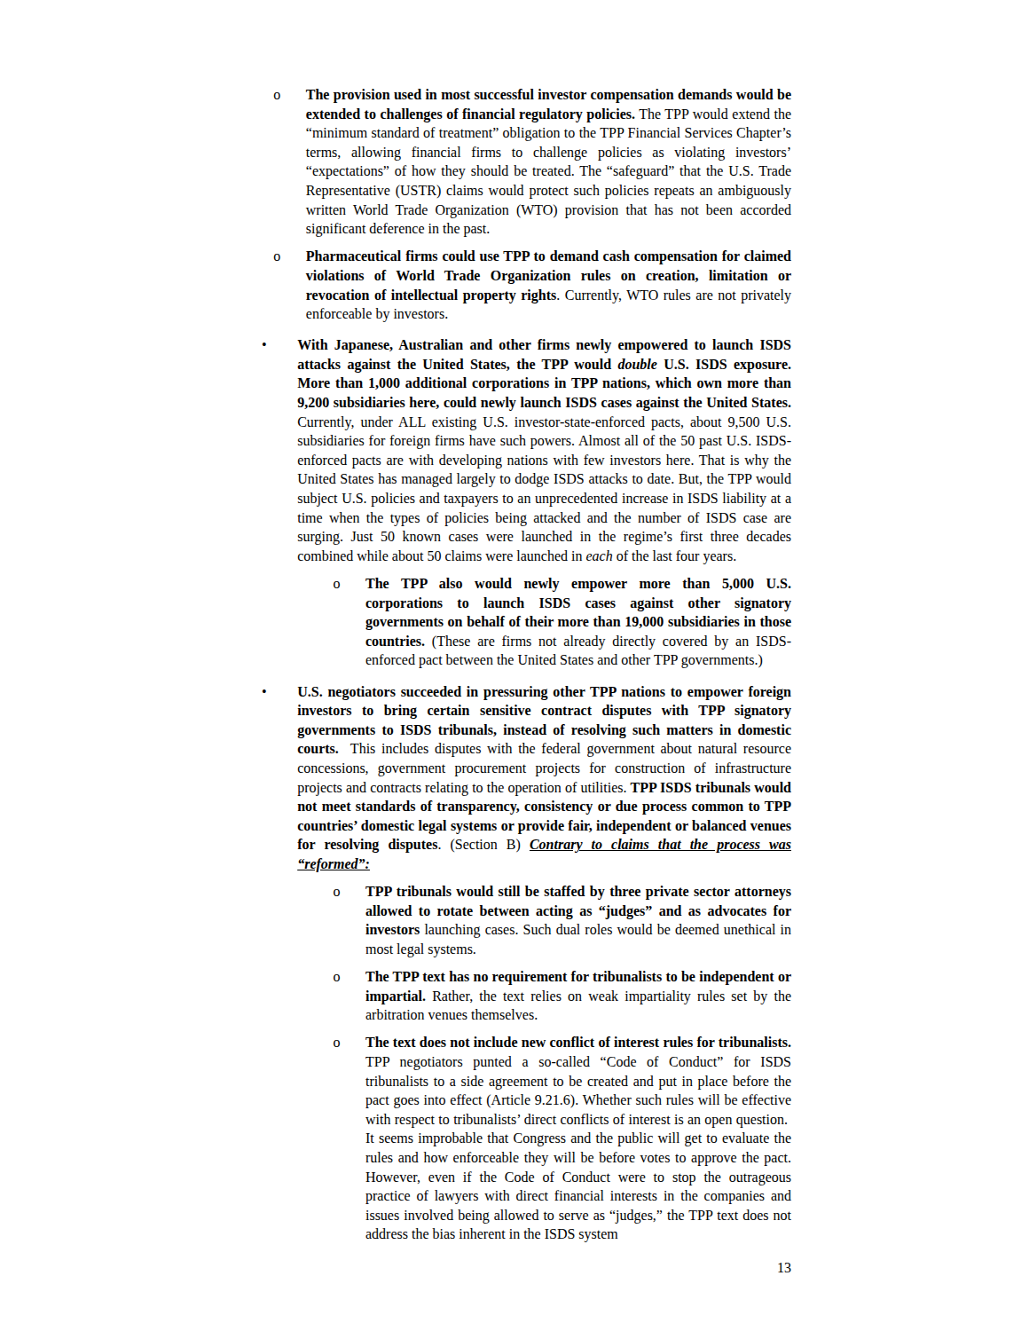The provision used in most successful investor compensation demands would be extended to challenges of financial regulatory policies. The TPP would extend the “minimum standard of treatment” obligation to the TPP Financial Services Chapter’s terms, allowing financial firms to challenge policies as violating investors’ “expectations” of how they should be treated. The “safeguard” that the U.S. Trade Representative (USTR) claims would protect such policies repeats an ambiguously written World Trade Organization (WTO) provision that has not been accorded significant deference in the past.
Pharmaceutical firms could use TPP to demand cash compensation for claimed violations of World Trade Organization rules on creation, limitation or revocation of intellectual property rights. Currently, WTO rules are not privately enforceable by investors.
With Japanese, Australian and other firms newly empowered to launch ISDS attacks against the United States, the TPP would double U.S. ISDS exposure. M ore than 1,000 additional corporations in TPP nations, which own more than 9,200 subsidiaries here, could newly launch ISDS cases against the United States. Currently, under ALL existing U.S. investor-state-enforced pacts, about 9,500 U.S. subsidiaries for foreign firms have such powers. Almost all of the 50 past U.S. ISDS-enforced pacts are with developing nations with few investors here. That is why the United States has managed largely to dodge ISDS attacks to date. But, the TPP would subject U.S. policies and taxpayers to an unprecedented increase in ISDS liability at a time when the types of policies being attacked and the number of ISDS case are surging. Just 50 known cases were launched in the regime’s first three decades combined while about 50 claims were launched in each of the last four years.
The TPP also would newly empower more than 5,000 U.S. corporations to launch ISDS cases against other signatory governments on behalf of their more than 19,000 subsidiaries in those countries. (These are firms not already directly covered by an ISDS-enforced pact between the United States and other TPP governments.)
U.S. negotiators succeeded in pressuring other TPP nations to empower foreign investors to bring certain sensitive contract disputes with TPP signatory governments to ISDS tribunals, instead of resolving such matters in domestic courts. This includes disputes with the federal government about natural resource concessions, government procurement projects for construction of infrastructure projects and contracts relating to the operation of utilities. TPP ISDS tribunals would not meet standards of transparency, consistency or due process common to TPP countries’ domestic legal systems or provide fair, independent or balanced venues for resolving disputes. (Section B) Contrary to claims that the process was “reformed”:
TPP tribunals would still be staffed by three private sector attorneys allowed to rotate between acting as “judges” and as advocates for investors launching cases. Such dual roles would be deemed unethical in most legal systems.
The TPP text has no requirement for tribunalists to be independent or impartial. Rather, the text relies on weak impartiality rules set by the arbitration venues themselves.
The text does not include new conflict of interest rules for tribunalists. TPP negotiators punted a so-called “Code of Conduct” for ISDS tribunalists to a side agreement to be created and put in place before the pact goes into effect (Article 9.21.6). Whether such rules will be effective with respect to tribunalists’ direct conflicts of interest is an open question. It seems improbable that Congress and the public will get to evaluate the rules and how enforceable they will be before votes to approve the pact. However, even if the Code of Conduct were to stop the outrageous practice of lawyers with direct financial interests in the companies and issues involved being allowed to serve as “judges,” the TPP text does not address the bias inherent in the ISDS system
13